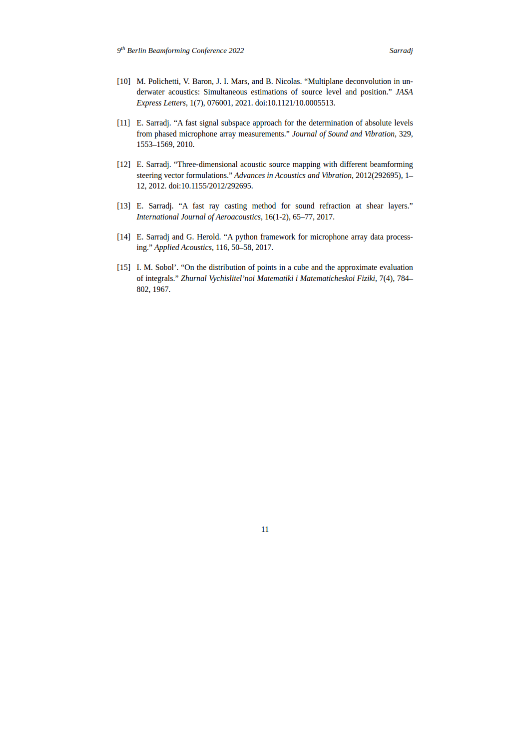9th Berlin Beamforming Conference 2022
Sarradj
[10] M. Polichetti, V. Baron, J. I. Mars, and B. Nicolas. “Multiplane deconvolution in underwater acoustics: Simultaneous estimations of source level and position.” JASA Express Letters, 1(7), 076001, 2021. doi:10.1121/10.0005513.
[11] E. Sarradj. “A fast signal subspace approach for the determination of absolute levels from phased microphone array measurements.” Journal of Sound and Vibration, 329, 1553–1569, 2010.
[12] E. Sarradj. “Three-dimensional acoustic source mapping with different beamforming steering vector formulations.” Advances in Acoustics and Vibration, 2012(292695), 1–12, 2012. doi:10.1155/2012/292695.
[13] E. Sarradj. “A fast ray casting method for sound refraction at shear layers.” International Journal of Aeroacoustics, 16(1-2), 65–77, 2017.
[14] E. Sarradj and G. Herold. “A python framework for microphone array data processing.” Applied Acoustics, 116, 50–58, 2017.
[15] I. M. Sobol’. “On the distribution of points in a cube and the approximate evaluation of integrals.” Zhurnal Vychislitel’noi Matematiki i Matematicheskoi Fiziki, 7(4), 784–802, 1967.
11